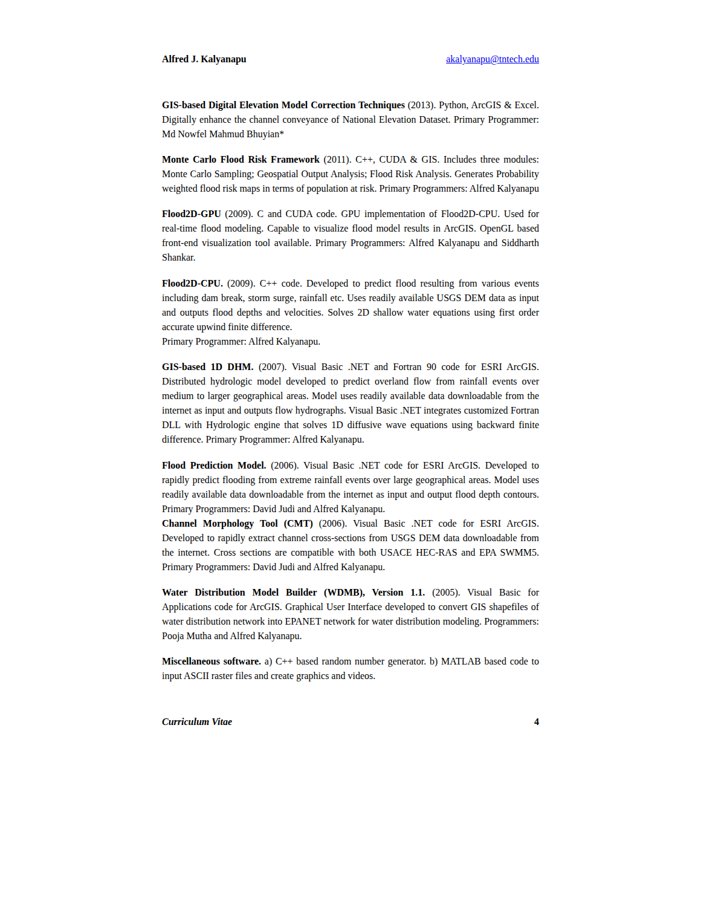Alfred J. Kalyanapu akalyanapu@tntech.edu
GIS-based Digital Elevation Model Correction Techniques (2013). Python, ArcGIS & Excel. Digitally enhance the channel conveyance of National Elevation Dataset. Primary Programmer: Md Nowfel Mahmud Bhuyian*
Monte Carlo Flood Risk Framework (2011). C++, CUDA & GIS. Includes three modules: Monte Carlo Sampling; Geospatial Output Analysis; Flood Risk Analysis. Generates Probability weighted flood risk maps in terms of population at risk. Primary Programmers: Alfred Kalyanapu
Flood2D-GPU (2009). C and CUDA code. GPU implementation of Flood2D-CPU. Used for real-time flood modeling. Capable to visualize flood model results in ArcGIS. OpenGL based front-end visualization tool available. Primary Programmers: Alfred Kalyanapu and Siddharth Shankar.
Flood2D-CPU. (2009). C++ code. Developed to predict flood resulting from various events including dam break, storm surge, rainfall etc. Uses readily available USGS DEM data as input and outputs flood depths and velocities. Solves 2D shallow water equations using first order accurate upwind finite difference.
Primary Programmer: Alfred Kalyanapu.
GIS-based 1D DHM. (2007). Visual Basic .NET and Fortran 90 code for ESRI ArcGIS. Distributed hydrologic model developed to predict overland flow from rainfall events over medium to larger geographical areas. Model uses readily available data downloadable from the internet as input and outputs flow hydrographs. Visual Basic .NET integrates customized Fortran DLL with Hydrologic engine that solves 1D diffusive wave equations using backward finite difference. Primary Programmer: Alfred Kalyanapu.
Flood Prediction Model. (2006). Visual Basic .NET code for ESRI ArcGIS. Developed to rapidly predict flooding from extreme rainfall events over large geographical areas. Model uses readily available data downloadable from the internet as input and output flood depth contours. Primary Programmers: David Judi and Alfred Kalyanapu.
Channel Morphology Tool (CMT) (2006). Visual Basic .NET code for ESRI ArcGIS. Developed to rapidly extract channel cross-sections from USGS DEM data downloadable from the internet. Cross sections are compatible with both USACE HEC-RAS and EPA SWMM5. Primary Programmers: David Judi and Alfred Kalyanapu.
Water Distribution Model Builder (WDMB), Version 1.1. (2005). Visual Basic for Applications code for ArcGIS. Graphical User Interface developed to convert GIS shapefiles of water distribution network into EPANET network for water distribution modeling. Programmers: Pooja Mutha and Alfred Kalyanapu.
Miscellaneous software. a) C++ based random number generator. b) MATLAB based code to input ASCII raster files and create graphics and videos.
Curriculum Vitae 4